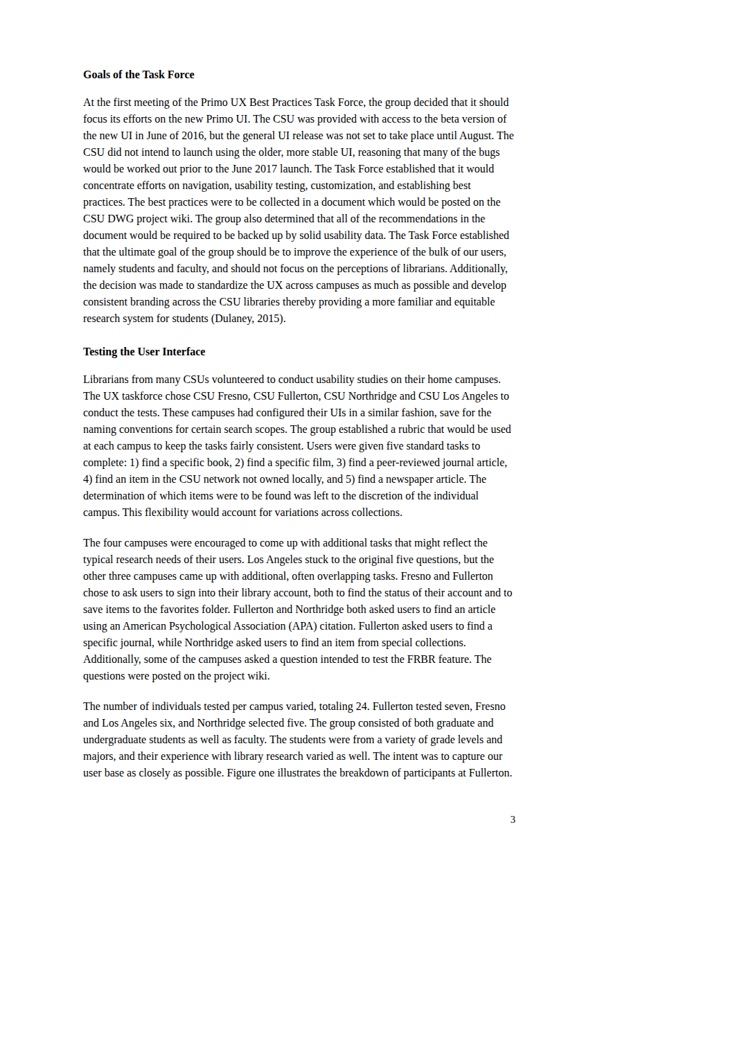Goals of the Task Force
At the first meeting of the Primo UX Best Practices Task Force, the group decided that it should focus its efforts on the new Primo UI. The CSU was provided with access to the beta version of the new UI in June of 2016, but the general UI release was not set to take place until August. The CSU did not intend to launch using the older, more stable UI, reasoning that many of the bugs would be worked out prior to the June 2017 launch. The Task Force established that it would concentrate efforts on navigation, usability testing, customization, and establishing best practices. The best practices were to be collected in a document which would be posted on the CSU DWG project wiki. The group also determined that all of the recommendations in the document would be required to be backed up by solid usability data. The Task Force established that the ultimate goal of the group should be to improve the experience of the bulk of our users, namely students and faculty, and should not focus on the perceptions of librarians. Additionally, the decision was made to standardize the UX across campuses as much as possible and develop consistent branding across the CSU libraries thereby providing a more familiar and equitable research system for students (Dulaney, 2015).
Testing the User Interface
Librarians from many CSUs volunteered to conduct usability studies on their home campuses. The UX taskforce chose CSU Fresno, CSU Fullerton, CSU Northridge and CSU Los Angeles to conduct the tests. These campuses had configured their UIs in a similar fashion, save for the naming conventions for certain search scopes. The group established a rubric that would be used at each campus to keep the tasks fairly consistent. Users were given five standard tasks to complete: 1) find a specific book, 2) find a specific film, 3) find a peer-reviewed journal article, 4) find an item in the CSU network not owned locally, and 5) find a newspaper article. The determination of which items were to be found was left to the discretion of the individual campus. This flexibility would account for variations across collections.
The four campuses were encouraged to come up with additional tasks that might reflect the typical research needs of their users. Los Angeles stuck to the original five questions, but the other three campuses came up with additional, often overlapping tasks. Fresno and Fullerton chose to ask users to sign into their library account, both to find the status of their account and to save items to the favorites folder. Fullerton and Northridge both asked users to find an article using an American Psychological Association (APA) citation. Fullerton asked users to find a specific journal, while Northridge asked users to find an item from special collections. Additionally, some of the campuses asked a question intended to test the FRBR feature. The questions were posted on the project wiki.
The number of individuals tested per campus varied, totaling 24. Fullerton tested seven, Fresno and Los Angeles six, and Northridge selected five. The group consisted of both graduate and undergraduate students as well as faculty. The students were from a variety of grade levels and majors, and their experience with library research varied as well. The intent was to capture our user base as closely as possible. Figure one illustrates the breakdown of participants at Fullerton.
3